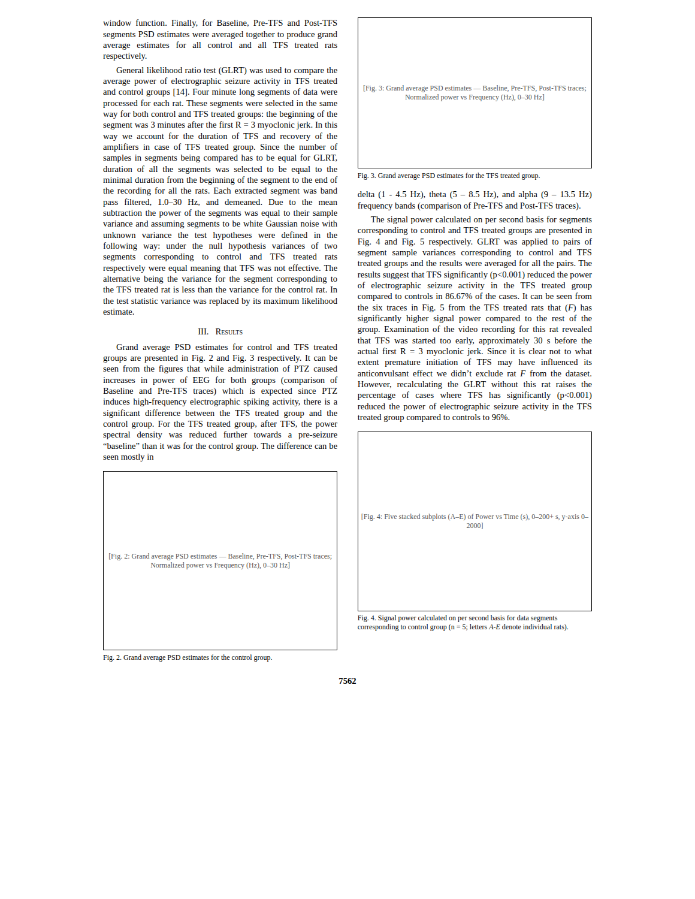window function. Finally, for Baseline, Pre-TFS and Post-TFS segments PSD estimates were averaged together to produce grand average estimates for all control and all TFS treated rats respectively.
General likelihood ratio test (GLRT) was used to compare the average power of electrographic seizure activity in TFS treated and control groups [14]. Four minute long segments of data were processed for each rat. These segments were selected in the same way for both control and TFS treated groups: the beginning of the segment was 3 minutes after the first R = 3 myoclonic jerk. In this way we account for the duration of TFS and recovery of the amplifiers in case of TFS treated group. Since the number of samples in segments being compared has to be equal for GLRT, duration of all the segments was selected to be equal to the minimal duration from the beginning of the segment to the end of the recording for all the rats. Each extracted segment was band pass filtered, 1.0–30 Hz, and demeaned. Due to the mean subtraction the power of the segments was equal to their sample variance and assuming segments to be white Gaussian noise with unknown variance the test hypotheses were defined in the following way: under the null hypothesis variances of two segments corresponding to control and TFS treated rats respectively were equal meaning that TFS was not effective. The alternative being the variance for the segment corresponding to the TFS treated rat is less than the variance for the control rat. In the test statistic variance was replaced by its maximum likelihood estimate.
III. Results
Grand average PSD estimates for control and TFS treated groups are presented in Fig. 2 and Fig. 3 respectively. It can be seen from the figures that while administration of PTZ caused increases in power of EEG for both groups (comparison of Baseline and Pre-TFS traces) which is expected since PTZ induces high-frequency electrographic spiking activity, there is a significant difference between the TFS treated group and the control group. For the TFS treated group, after TFS, the power spectral density was reduced further towards a pre-seizure “baseline” than it was for the control group. The difference can be seen mostly in
[Fig. 2: Grand average PSD estimates — Baseline, Pre-TFS, Post-TFS traces; Normalized power vs Frequency (Hz), 0–30 Hz]
Fig. 2. Grand average PSD estimates for the control group.
[Fig. 3: Grand average PSD estimates — Baseline, Pre-TFS, Post-TFS traces; Normalized power vs Frequency (Hz), 0–30 Hz]
Fig. 3. Grand average PSD estimates for the TFS treated group.
delta (1 - 4.5 Hz), theta (5 – 8.5 Hz), and alpha (9 – 13.5 Hz) frequency bands (comparison of Pre-TFS and Post-TFS traces).
The signal power calculated on per second basis for segments corresponding to control and TFS treated groups are presented in Fig. 4 and Fig. 5 respectively. GLRT was applied to pairs of segment sample variances corresponding to control and TFS treated groups and the results were averaged for all the pairs. The results suggest that TFS significantly (p<0.001) reduced the power of electrographic seizure activity in the TFS treated group compared to controls in 86.67% of the cases. It can be seen from the six traces in Fig. 5 from the TFS treated rats that (F) has significantly higher signal power compared to the rest of the group. Examination of the video recording for this rat revealed that TFS was started too early, approximately 30 s before the actual first R = 3 myoclonic jerk. Since it is clear not to what extent premature initiation of TFS may have influenced its anticonvulsant effect we didn’t exclude rat F from the dataset. However, recalculating the GLRT without this rat raises the percentage of cases where TFS has significantly (p<0.001) reduced the power of electrographic seizure activity in the TFS treated group compared to controls to 96%.
[Fig. 4: Five stacked subplots (A–E) of Power vs Time (s), 0–200+ s, y-axis 0–2000]
Fig. 4. Signal power calculated on per second basis for data segments corresponding to control group (n = 5; letters A-E denote individual rats).
7562